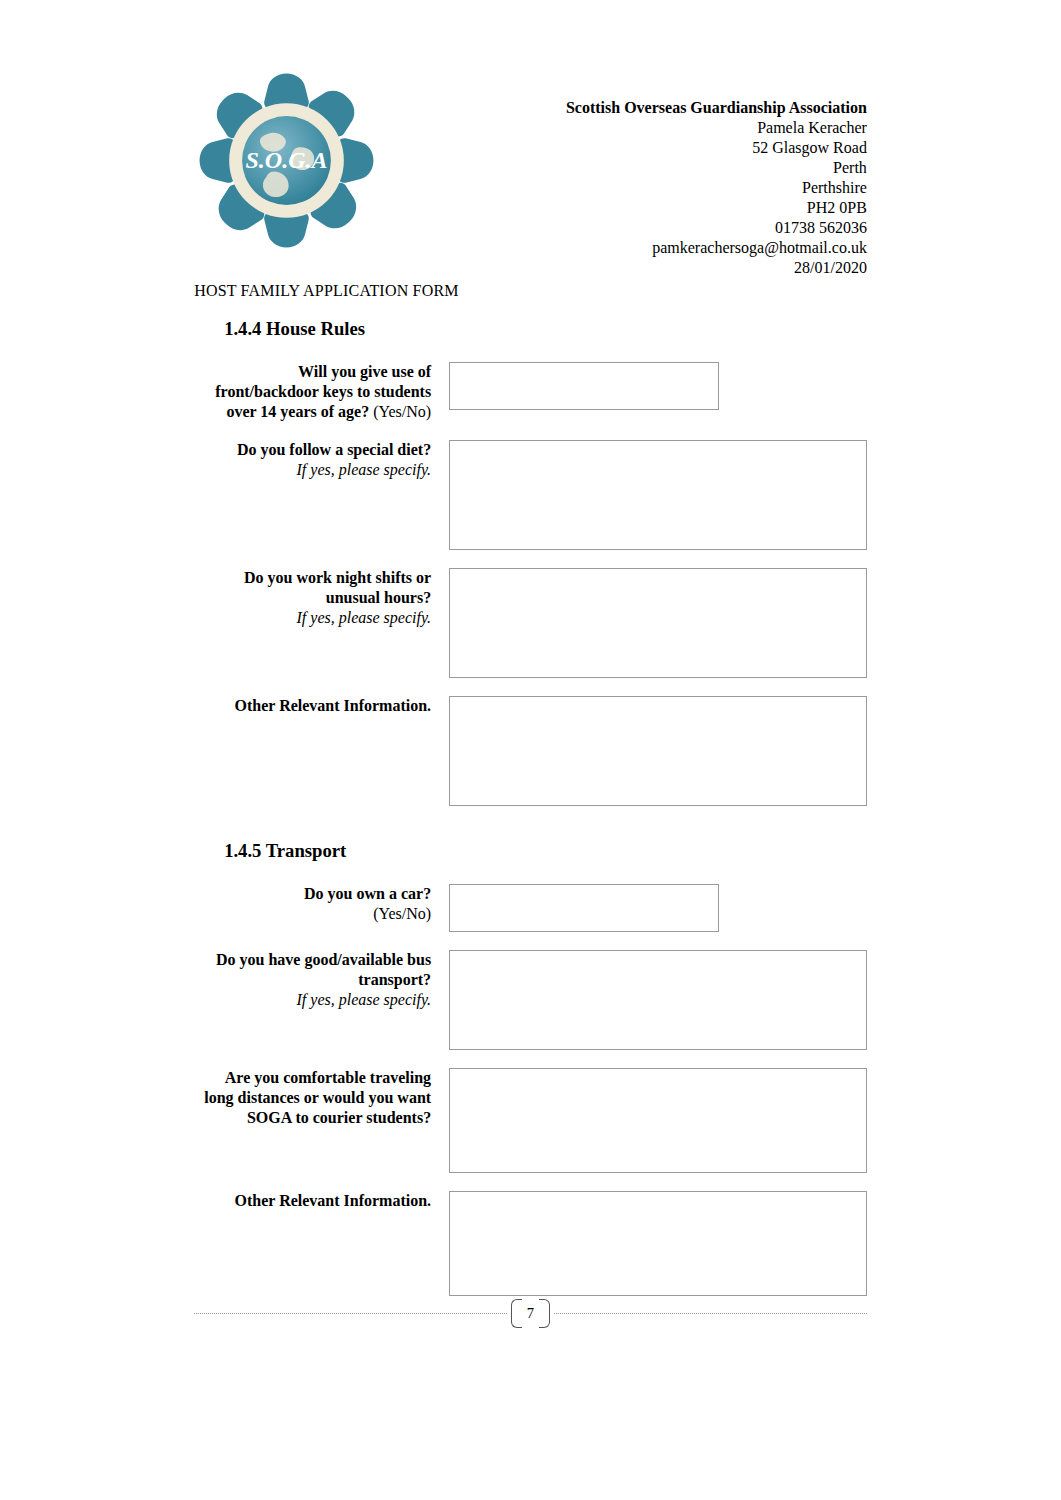S.O.G.A
Scottish Overseas Guardianship Association
Pamela Keracher
52 Glasgow Road
Perth
Perthshire
PH2 0PB
01738 562036
pamkerachersoga@hotmail.co.uk
28/01/2020
HOST FAMILY APPLICATION FORM
1.4.4 House Rules
Will you give use of front/backdoor keys to students over 14 years of age? (Yes/No)
Do you follow a special diet?
If yes, please specify.
Do you work night shifts or unusual hours?
If yes, please specify.
Other Relevant Information.
1.4.5 Transport
Do you own a car?
(Yes/No)
Do you have good/available bus transport?
If yes, please specify.
Are you comfortable traveling long distances or would you want SOGA to courier students?
Other Relevant Information.
7